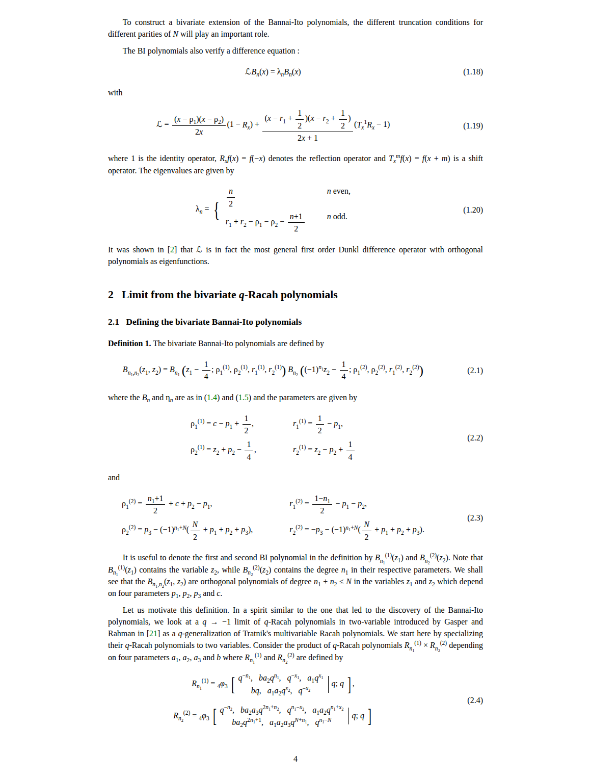To construct a bivariate extension of the Bannai-Ito polynomials, the different truncation conditions for different parities of N will play an important role.
The BI polynomials also verify a difference equation :
ℒBn(x) = λnBn(x)
(1.18)
with
ℒ = (x − ρ1)(x − ρ2) 2x(1 − Rx) + (x − r1 + 12)(x − r2 + 12) 2x + 1(Tx1Rx − 1)
(1.19)
where 1 is the identity operator, Rxf(x) = f(−x) denotes the reflection operator and Txmf(x) = f(x + m) is a shift operator. The eigenvalues are given by
λn = { n 2 n even, r1 + r2 − ρ1 − ρ2 − n+12 n odd.
(1.20)
It was shown in [2] that ℒ is in fact the most general first order Dunkl difference operator with orthogonal polynomials as eigenfunctions.
2 Limit from the bivariate q-Racah polynomials
2.1 Defining the bivariate Bannai-Ito polynomials
Definition 1. The bivariate Bannai-Ito polynomials are defined by
Bn1,n2(z1, z2) = Bn1 (z1 − 14; ρ1(1), ρ2(1), r1(1), r2(1)) Bn2 ((−1)n1z2 − 14; ρ1(2), ρ2(2), r1(2), r2(2))
(2.1)
where the Bn and ηn are as in (1.4) and (1.5) and the parameters are given by
ρ1(1) = c − p1 + 12, r1(1) = 12 − p1, ρ2(1) = z2 + p2 − 14, r2(1) = z2 − p2 + 14
(2.2)
and
ρ1(2) = n1+12 + c + p2 − p1, r1(2) = 1−n12 − p1 − p2, ρ2(2) = p3 − (−1)n1+N(N 2 + p1 + p2 + p3), r2(2) = −p3 − (−1)n1+N(N 2 + p1 + p2 + p3).
(2.3)
It is useful to denote the first and second BI polynomial in the definition by Bn1(1)(z1) and Bn2(2)(z2). Note that Bn1(1)(z1) contains the variable z2, while Bn2(2)(z2) contains the degree n1 in their respective parameters. We shall see that the Bn1,n2(z1, z2) are orthogonal polynomials of degree n1 + n2 ≤ N in the variables z1 and z2 which depend on four parameters p1, p2, p3 and c.
Let us motivate this definition. In a spirit similar to the one that led to the discovery of the Bannai-Ito polynomials, we look at a q → −1 limit of q-Racah polynomials in two-variable introduced by Gasper and Rahman in [21] as a q-generalization of Tratnik's multivariable Racah polynomials. We start here by specializing their q-Racah polynomials to two variables. Consider the product of q-Racah polynomials Rn1(1) × Rn2(2) depending on four parameters a1, a2, a3 and b where Rn1(1) and Rn2(2) are defined by
Rn1(1) = 4φ3 [ q−n1, ba2qn1, q−x1, a1qx1 bq, a1a2qx2, q−x2 q; q ],
Rn2(2) = 4φ3 [ q−n2, ba2a3q2n1+n2, qn1−x2, a1a2qn1+x2 ba2q2n1+1, a1a2a3qN+n1, qn1−N q; q ]
(2.4)
4